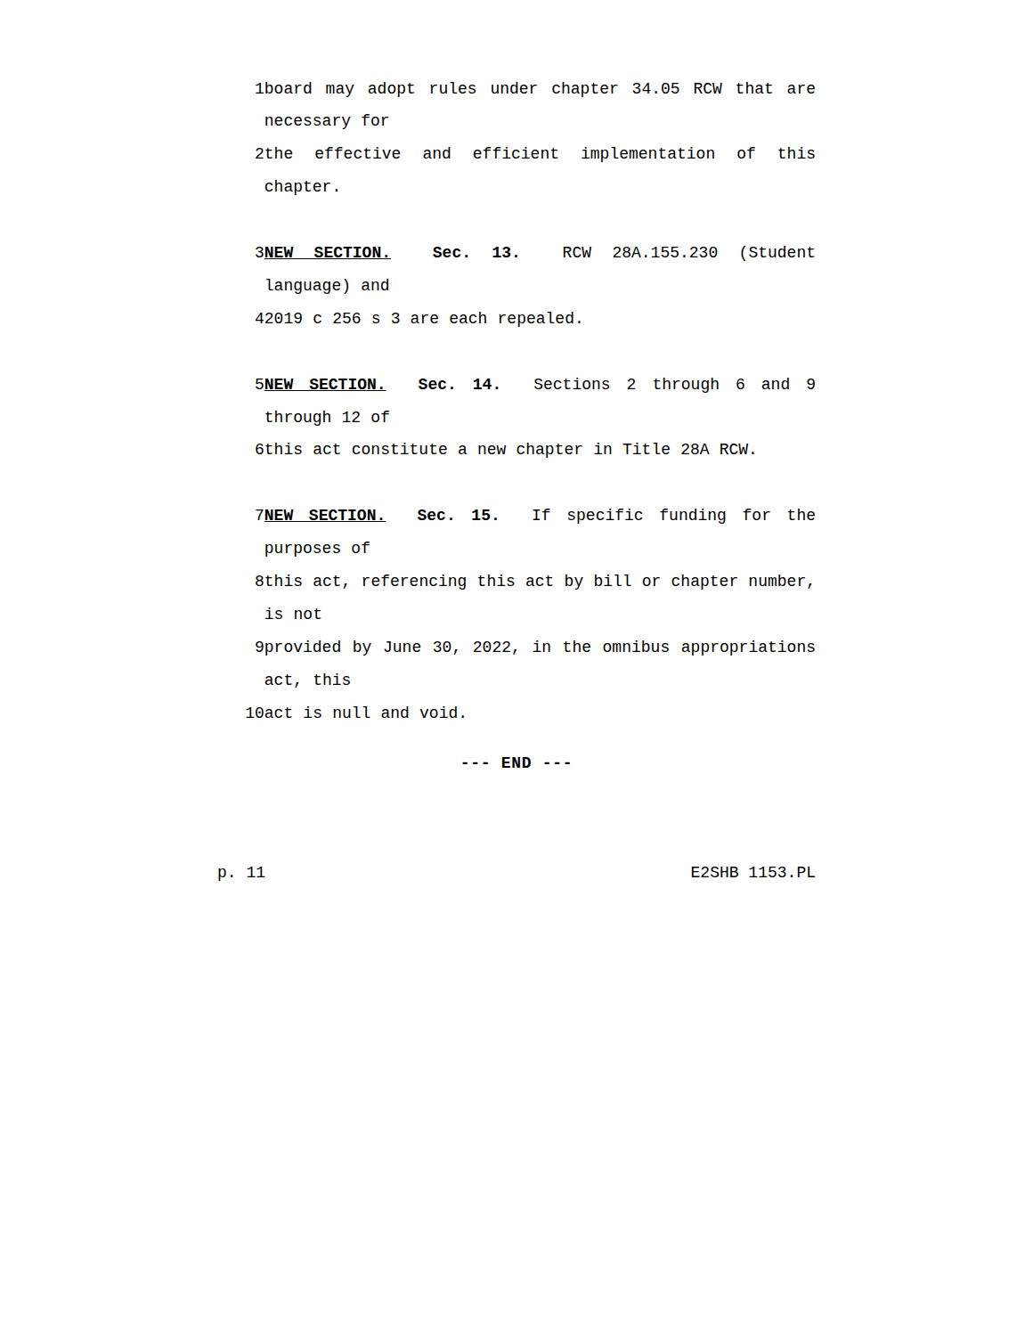| 1 | board may adopt rules under chapter 34.05 RCW that are necessary for |
| 2 | the effective and efficient implementation of this chapter. |
| 3 | NEW SECTION. Sec. 13. RCW 28A.155.230 (Student language) and |
| 4 | 2019 c 256 s 3 are each repealed. |
| 5 | NEW SECTION. Sec. 14. Sections 2 through 6 and 9 through 12 of |
| 6 | this act constitute a new chapter in Title 28A RCW. |
| 7 | NEW SECTION. Sec. 15. If specific funding for the purposes of |
| 8 | this act, referencing this act by bill or chapter number, is not |
| 9 | provided by June 30, 2022, in the omnibus appropriations act, this |
| 10 | act is null and void. |
--- END ---
p. 11
E2SHB 1153.PL